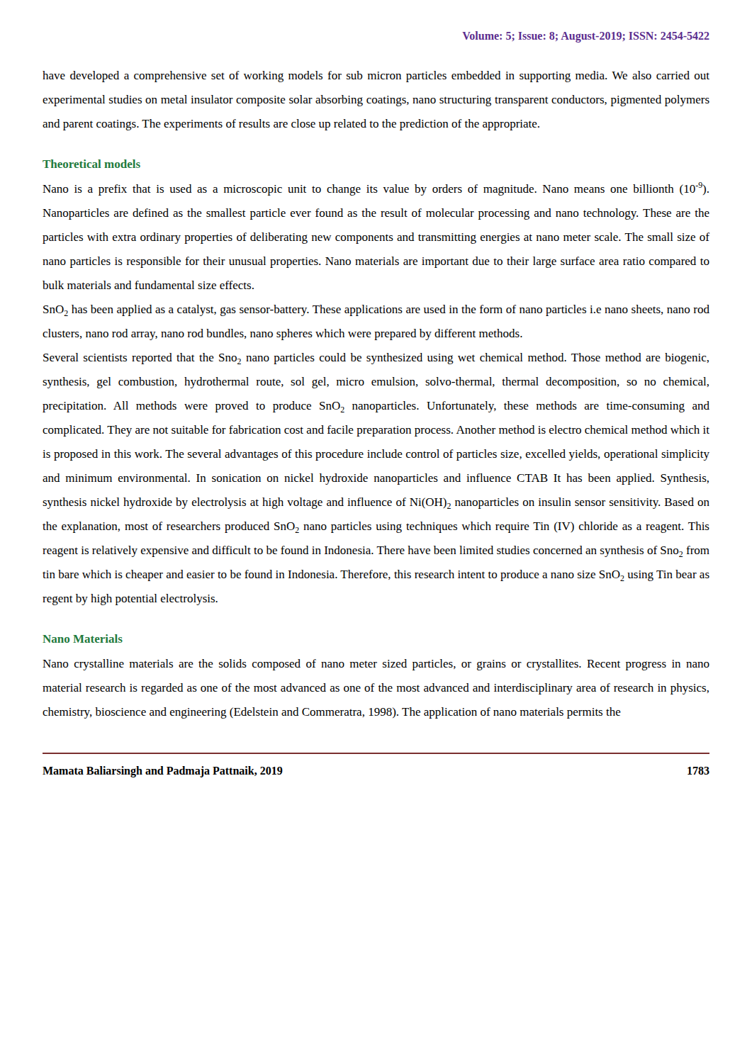Volume: 5; Issue: 8; August-2019; ISSN: 2454-5422
have developed a comprehensive set of working models for sub micron particles embedded in supporting media. We also carried out experimental studies on metal insulator composite solar absorbing coatings, nano structuring transparent conductors, pigmented polymers and parent coatings. The experiments of results are close up related to the prediction of the appropriate.
Theoretical models
Nano is a prefix that is used as a microscopic unit to change its value by orders of magnitude. Nano means one billionth (10-9). Nanoparticles are defined as the smallest particle ever found as the result of molecular processing and nano technology. These are the particles with extra ordinary properties of deliberating new components and transmitting energies at nano meter scale. The small size of nano particles is responsible for their unusual properties. Nano materials are important due to their large surface area ratio compared to bulk materials and fundamental size effects.
SnO2 has been applied as a catalyst, gas sensor-battery. These applications are used in the form of nano particles i.e nano sheets, nano rod clusters, nano rod array, nano rod bundles, nano spheres which were prepared by different methods.
Several scientists reported that the Sno2 nano particles could be synthesized using wet chemical method. Those method are biogenic, synthesis, gel combustion, hydrothermal route, sol gel, micro emulsion, solvo-thermal, thermal decomposition, so no chemical, precipitation. All methods were proved to produce SnO2 nanoparticles. Unfortunately, these methods are time-consuming and complicated. They are not suitable for fabrication cost and facile preparation process. Another method is electro chemical method which it is proposed in this work. The several advantages of this procedure include control of particles size, excelled yields, operational simplicity and minimum environmental. In sonication on nickel hydroxide nanoparticles and influence CTAB It has been applied. Synthesis, synthesis nickel hydroxide by electrolysis at high voltage and influence of Ni(OH)2 nanoparticles on insulin sensor sensitivity. Based on the explanation, most of researchers produced SnO2 nano particles using techniques which require Tin (IV) chloride as a reagent. This reagent is relatively expensive and difficult to be found in Indonesia. There have been limited studies concerned an synthesis of Sno2 from tin bare which is cheaper and easier to be found in Indonesia. Therefore, this research intent to produce a nano size SnO2 using Tin bear as regent by high potential electrolysis.
Nano Materials
Nano crystalline materials are the solids composed of nano meter sized particles, or grains or crystallites. Recent progress in nano material research is regarded as one of the most advanced as one of the most advanced and interdisciplinary area of research in physics, chemistry, bioscience and engineering (Edelstein and Commeratra, 1998). The application of nano materials permits the
Mamata Baliarsingh and Padmaja Pattnaik, 2019 1783